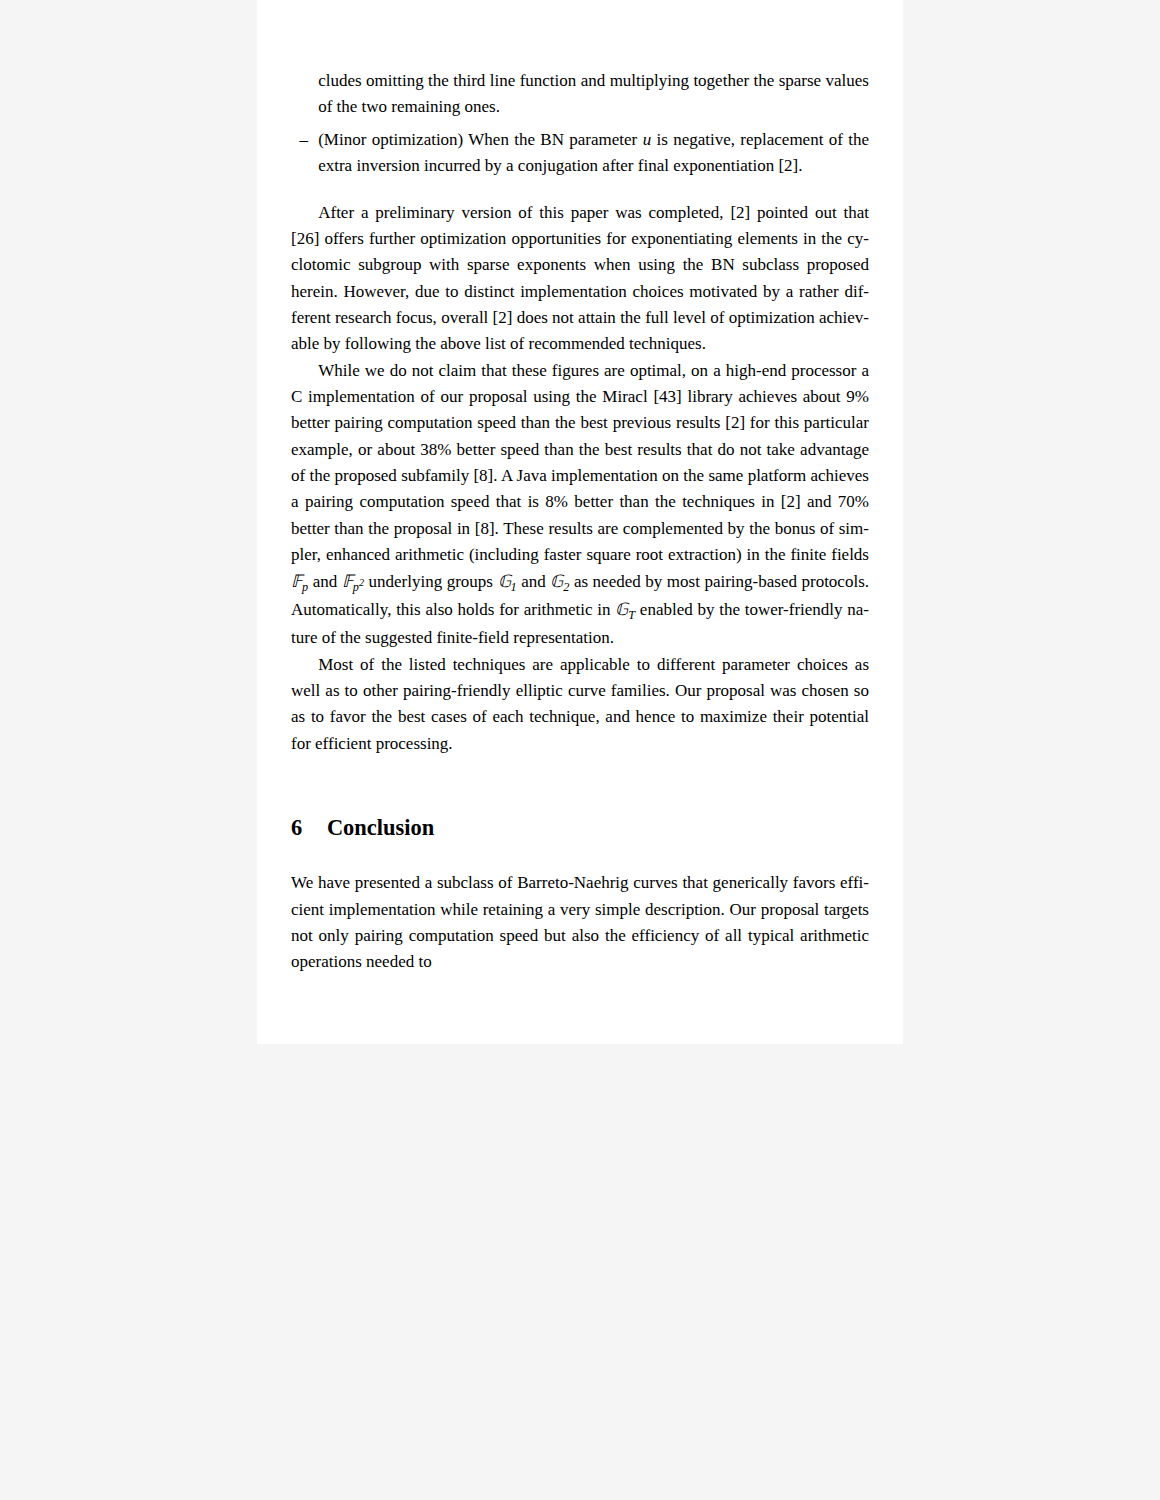cludes omitting the third line function and multiplying together the sparse values of the two remaining ones.
(Minor optimization) When the BN parameter u is negative, replacement of the extra inversion incurred by a conjugation after final exponentiation [2].
After a preliminary version of this paper was completed, [2] pointed out that [26] offers further optimization opportunities for exponentiating elements in the cyclotomic subgroup with sparse exponents when using the BN subclass proposed herein. However, due to distinct implementation choices motivated by a rather different research focus, overall [2] does not attain the full level of optimization achievable by following the above list of recommended techniques.
While we do not claim that these figures are optimal, on a high-end processor a C implementation of our proposal using the Miracl [43] library achieves about 9% better pairing computation speed than the best previous results [2] for this particular example, or about 38% better speed than the best results that do not take advantage of the proposed subfamily [8]. A Java implementation on the same platform achieves a pairing computation speed that is 8% better than the techniques in [2] and 70% better than the proposal in [8]. These results are complemented by the bonus of simpler, enhanced arithmetic (including faster square root extraction) in the finite fields 𝔽p and 𝔽p2 underlying groups 𝔾1 and 𝔾2 as needed by most pairing-based protocols. Automatically, this also holds for arithmetic in 𝔾T enabled by the tower-friendly nature of the suggested finite-field representation.
Most of the listed techniques are applicable to different parameter choices as well as to other pairing-friendly elliptic curve families. Our proposal was chosen so as to favor the best cases of each technique, and hence to maximize their potential for efficient processing.
6 Conclusion
We have presented a subclass of Barreto-Naehrig curves that generically favors efficient implementation while retaining a very simple description. Our proposal targets not only pairing computation speed but also the efficiency of all typical arithmetic operations needed to